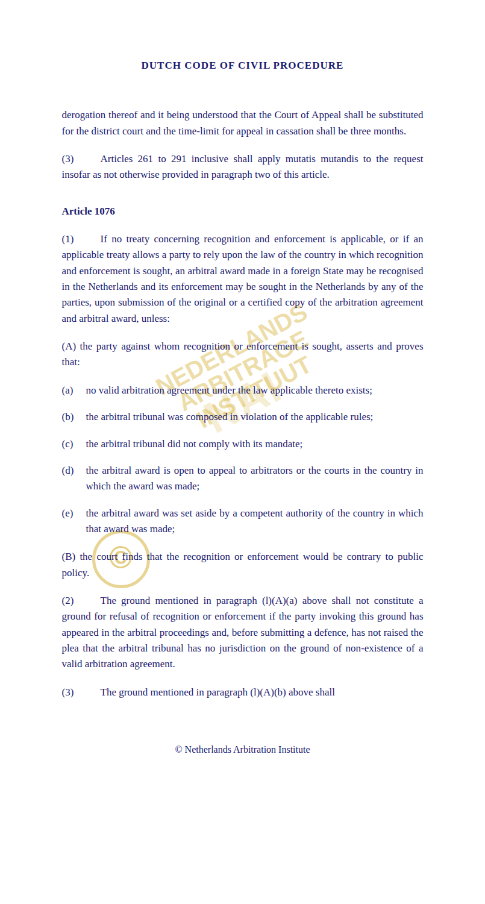NAI
NEDERLANDS ARBITRAGE INSTITUUT
©
DUTCH CODE OF CIVIL PROCEDURE
derogation thereof and it being understood that the Court of Appeal shall be substituted for the district court and the time-limit for appeal in cassation shall be three months.
(3) Articles 261 to 291 inclusive shall apply mutatis mutandis to the request insofar as not otherwise provided in paragraph two of this article.
Article 1076
(1) If no treaty concerning recognition and enforcement is applicable, or if an applicable treaty allows a party to rely upon the law of the country in which recognition and enforcement is sought, an arbitral award made in a foreign State may be recognised in the Netherlands and its enforcement may be sought in the Netherlands by any of the parties, upon submission of the original or a certified copy of the arbitration agreement and arbitral award, unless:
(A) the party against whom recognition or enforcement is sought, asserts and proves that:
(a) no valid arbitration agreement under the law applicable thereto exists;
(b) the arbitral tribunal was composed in violation of the applicable rules;
(c) the arbitral tribunal did not comply with its mandate;
(d) the arbitral award is open to appeal to arbitrators or the courts in the country in which the award was made;
(e) the arbitral award was set aside by a competent authority of the country in which that award was made;
(B) the court finds that the recognition or enforcement would be contrary to public policy.
(2) The ground mentioned in paragraph (l)(A)(a) above shall not constitute a ground for refusal of recognition or enforcement if the party invoking this ground has appeared in the arbitral proceedings and, before submitting a defence, has not raised the plea that the arbitral tribunal has no jurisdiction on the ground of non-existence of a valid arbitration agreement.
(3) The ground mentioned in paragraph (l)(A)(b) above shall
© Netherlands Arbitration Institute